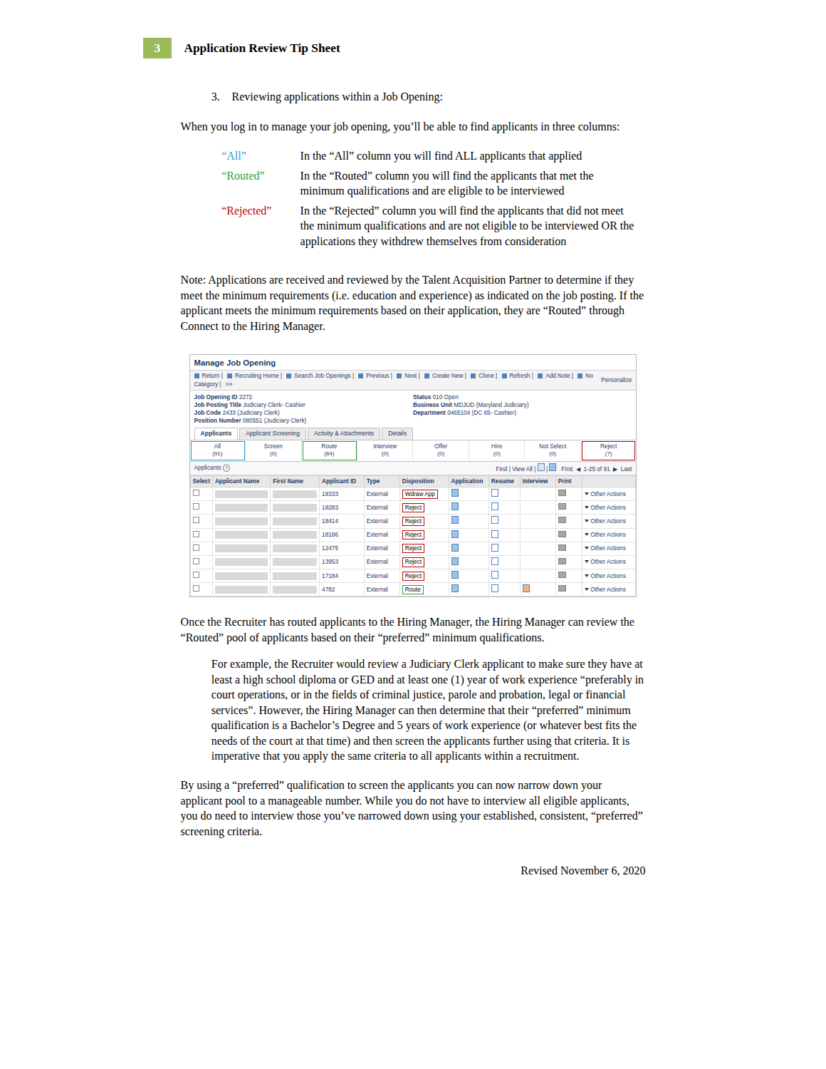3
Application Review Tip Sheet
3. Reviewing applications within a Job Opening:
When you log in to manage your job opening, you’ll be able to find applicants in three columns:
| “All” | In the “All” column you will find ALL applicants that applied |
| “Routed” | In the “Routed” column you will find the applicants that met the minimum qualifications and are eligible to be interviewed |
| “Rejected” | In the “Rejected” column you will find the applicants that did not meet the minimum qualifications and are not eligible to be interviewed OR the applications they withdrew themselves from consideration |
Note: Applications are received and reviewed by the Talent Acquisition Partner to determine if they meet the minimum requirements (i.e. education and experience) as indicated on the job posting. If the applicant meets the minimum requirements based on their application, they are “Routed” through Connect to the Hiring Manager.
Manage Job Opening
Return | Recruiting Home | Search Job Openings | Previous | Next | Create New | Clone | Refresh | Add Note | No Category | >>
Personalize
Job Opening ID 2272
Job Posting Title Judiciary Clerk- Cashier
Job Code 2433 (Judiciary Clerk)
Position Number 080551 (Judiciary Clerk)
Status 010 Open
Business Unit MDJUD (Maryland Judiciary)
Department 0465104 (DC 65- Cashier)
Applicants
Applicant Screening
Activity & Attachments
Details
All(91)
Screen(0)
Route(84)
Interview(0)
Offer(0)
Hire(0)
Not Select(0)
Reject(7)
Applicants ?
Find | View All | | First ◀ 1-25 of 91 ▶ Last
| Select | Applicant Name | First Name | Applicant ID | Type | Disposition | Application | Resume | Interview | Print | |
| --- | --- | --- | --- | --- | --- | --- | --- | --- | --- | --- |
| | | | 18333 | External | Wdraw App | | | | | Other Actions |
| | | | 18283 | External | Reject | | | | | Other Actions |
| | | | 18414 | External | Reject | | | | | Other Actions |
| | | | 18186 | External | Reject | | | | | Other Actions |
| | | | 12475 | External | Reject | | | | | Other Actions |
| | | | 13953 | External | Reject | | | | | Other Actions |
| | | | 17184 | External | Reject | | | | | Other Actions |
| | | | 4782 | External | Route | | | | | Other Actions |
Once the Recruiter has routed applicants to the Hiring Manager, the Hiring Manager can review the “Routed” pool of applicants based on their “preferred” minimum qualifications.
For example, the Recruiter would review a Judiciary Clerk applicant to make sure they have at least a high school diploma or GED and at least one (1) year of work experience “preferably in court operations, or in the fields of criminal justice, parole and probation, legal or financial services”. However, the Hiring Manager can then determine that their “preferred” minimum qualification is a Bachelor’s Degree and 5 years of work experience (or whatever best fits the needs of the court at that time) and then screen the applicants further using that criteria. It is imperative that you apply the same criteria to all applicants within a recruitment.
By using a “preferred” qualification to screen the applicants you can now narrow down your applicant pool to a manageable number. While you do not have to interview all eligible applicants, you do need to interview those you’ve narrowed down using your established, consistent, “preferred” screening criteria.
Revised November 6, 2020